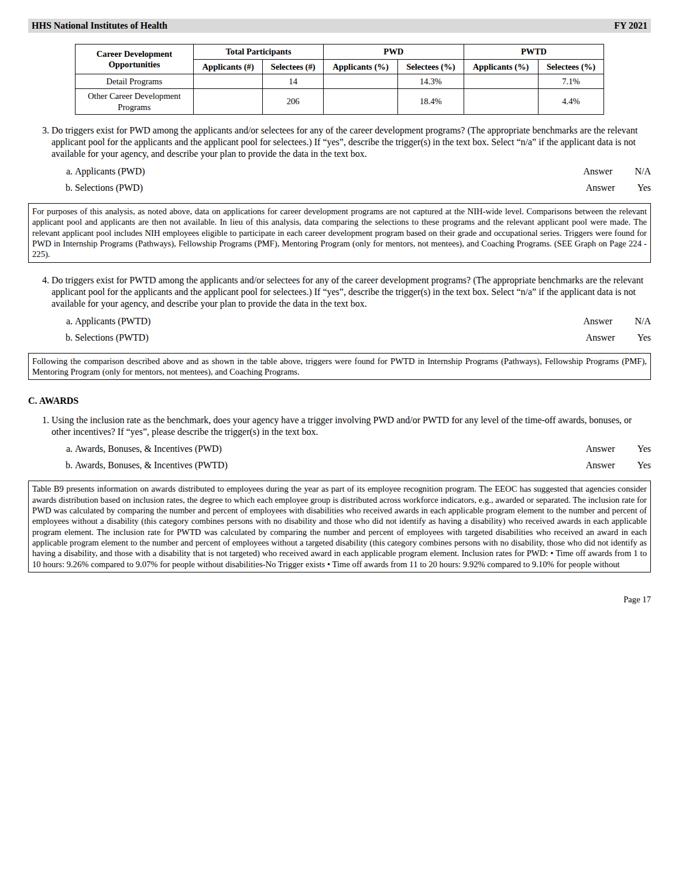HHS National Institutes of Health FY 2021
| Career Development Opportunities | Total Participants | PWD | PWTD |
| --- | --- | --- | --- |
| Applicants (#) | Selectees (#) | Applicants (%) | Selectees (%) | Applicants (%) | Selectees (%) |
| Detail Programs | | 14 | | 14.3% | | 7.1% |
| Other Career Development Programs | | 206 | | 18.4% | | 4.4% |
Do triggers exist for PWD among the applicants and/or selectees for any of the career development programs? (The appropriate benchmarks are the relevant applicant pool for the applicants and the applicant pool for selectees.) If “yes”, describe the trigger(s) in the text box. Select “n/a” if the applicant data is not available for your agency, and describe your plan to provide the data in the text box.
Applicants (PWD) Answer N/A
Selections (PWD) Answer Yes
For purposes of this analysis, as noted above, data on applications for career development programs are not captured at the NIH-wide level. Comparisons between the relevant applicant pool and applicants are then not available. In lieu of this analysis, data comparing the selections to these programs and the relevant applicant pool were made. The relevant applicant pool includes NIH employees eligible to participate in each career development program based on their grade and occupational series. Triggers were found for PWD in Internship Programs (Pathways), Fellowship Programs (PMF), Mentoring Program (only for mentors, not mentees), and Coaching Programs. (SEE Graph on Page 224 - 225).
Do triggers exist for PWTD among the applicants and/or selectees for any of the career development programs? (The appropriate benchmarks are the relevant applicant pool for the applicants and the applicant pool for selectees.) If “yes”, describe the trigger(s) in the text box. Select “n/a” if the applicant data is not available for your agency, and describe your plan to provide the data in the text box.
Applicants (PWTD) Answer N/A
Selections (PWTD) Answer Yes
Following the comparison described above and as shown in the table above, triggers were found for PWTD in Internship Programs (Pathways), Fellowship Programs (PMF), Mentoring Program (only for mentors, not mentees), and Coaching Programs.
C. AWARDS
Using the inclusion rate as the benchmark, does your agency have a trigger involving PWD and/or PWTD for any level of the time-off awards, bonuses, or other incentives? If “yes”, please describe the trigger(s) in the text box.
Awards, Bonuses, & Incentives (PWD) Answer Yes
Awards, Bonuses, & Incentives (PWTD) Answer Yes
Table B9 presents information on awards distributed to employees during the year as part of its employee recognition program. The EEOC has suggested that agencies consider awards distribution based on inclusion rates, the degree to which each employee group is distributed across workforce indicators, e.g., awarded or separated. The inclusion rate for PWD was calculated by comparing the number and percent of employees with disabilities who received awards in each applicable program element to the number and percent of employees without a disability (this category combines persons with no disability and those who did not identify as having a disability) who received awards in each applicable program element. The inclusion rate for PWTD was calculated by comparing the number and percent of employees with targeted disabilities who received an award in each applicable program element to the number and percent of employees without a targeted disability (this category combines persons with no disability, those who did not identify as having a disability, and those with a disability that is not targeted) who received award in each applicable program element. Inclusion rates for PWD: • Time off awards from 1 to 10 hours: 9.26% compared to 9.07% for people without disabilities-No Trigger exists • Time off awards from 11 to 20 hours: 9.92% compared to 9.10% for people without
Page 17